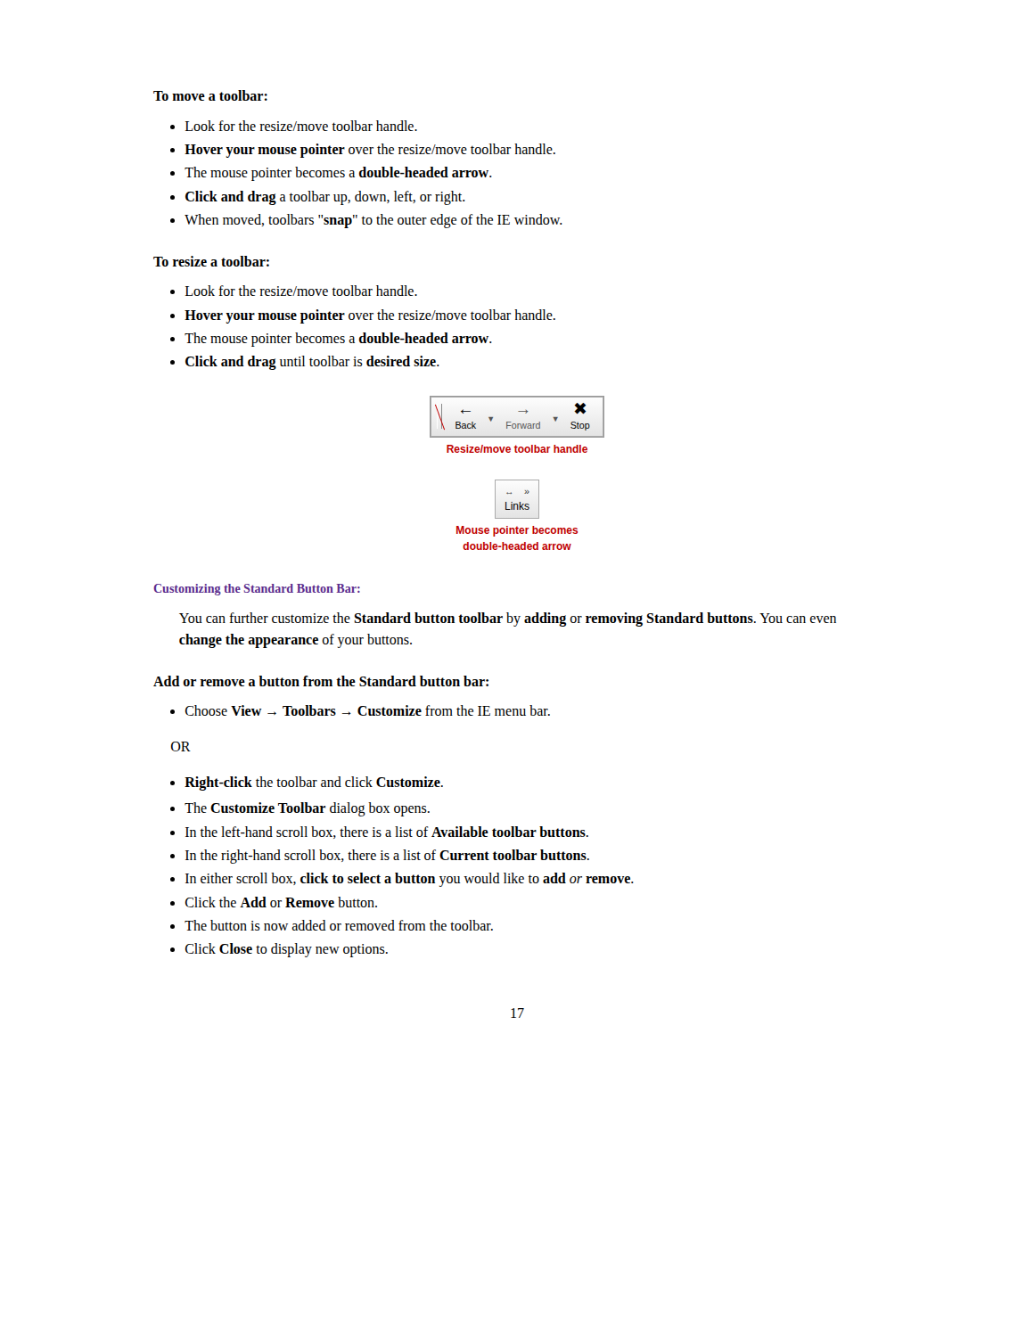To move a toolbar:
Look for the resize/move toolbar handle.
Hover your mouse pointer over the resize/move toolbar handle.
The mouse pointer becomes a double-headed arrow.
Click and drag a toolbar up, down, left, or right.
When moved, toolbars "snap" to the outer edge of the IE window.
To resize a toolbar:
Look for the resize/move toolbar handle.
Hover your mouse pointer over the resize/move toolbar handle.
The mouse pointer becomes a double-headed arrow.
Click and drag until toolbar is desired size.
←Back
▼
→Forward
▼
✖Stop
Resize/move toolbar handle
↔»
Links
Mouse pointer becomes
double-headed arrow
Customizing the Standard Button Bar:
You can further customize the Standard button toolbar by adding or removing Standard buttons. You can even change the appearance of your buttons.
Add or remove a button from the Standard button bar:
Choose View → Toolbars → Customize from the IE menu bar.
OR
Right-click the toolbar and click Customize.
The Customize Toolbar dialog box opens.
In the left-hand scroll box, there is a list of Available toolbar buttons.
In the right-hand scroll box, there is a list of Current toolbar buttons.
In either scroll box, click to select a button you would like to add or remove.
Click the Add or Remove button.
The button is now added or removed from the toolbar.
Click Close to display new options.
17